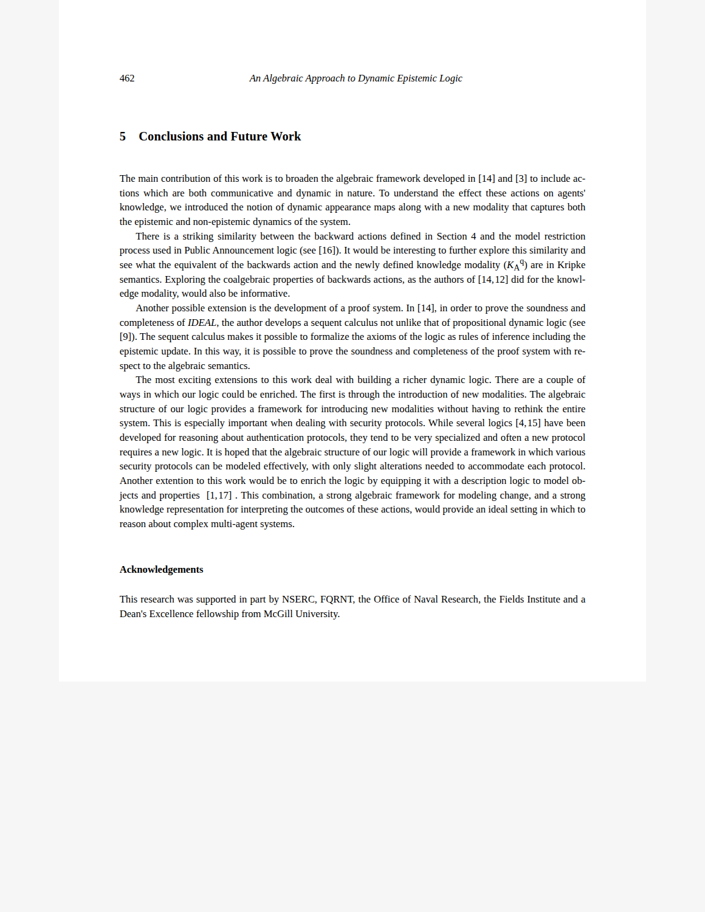462 An Algebraic Approach to Dynamic Epistemic Logic
5 Conclusions and Future Work
The main contribution of this work is to broaden the algebraic framework developed in [14] and [3] to include actions which are both communicative and dynamic in nature. To understand the effect these actions on agents' knowledge, we introduced the notion of dynamic appearance maps along with a new modality that captures both the epistemic and non-epistemic dynamics of the system.
There is a striking similarity between the backward actions defined in Section 4 and the model restriction process used in Public Announcement logic (see [16]). It would be interesting to further explore this similarity and see what the equivalent of the backwards action and the newly defined knowledge modality (KAq) are in Kripke semantics. Exploring the coalgebraic properties of backwards actions, as the authors of [14, 12] did for the knowledge modality, would also be informative.
Another possible extension is the development of a proof system. In [14], in order to prove the soundness and completeness of IDEAL, the author develops a sequent calculus not unlike that of propositional dynamic logic (see [9]). The sequent calculus makes it possible to formalize the axioms of the logic as rules of inference including the epistemic update. In this way, it is possible to prove the soundness and completeness of the proof system with respect to the algebraic semantics.
The most exciting extensions to this work deal with building a richer dynamic logic. There are a couple of ways in which our logic could be enriched. The first is through the introduction of new modalities. The algebraic structure of our logic provides a framework for introducing new modalities without having to rethink the entire system. This is especially important when dealing with security protocols. While several logics [4, 15] have been developed for reasoning about authentication protocols, they tend to be very specialized and often a new protocol requires a new logic. It is hoped that the algebraic structure of our logic will provide a framework in which various security protocols can be modeled effectively, with only slight alterations needed to accommodate each protocol. Another extention to this work would be to enrich the logic by equipping it with a description logic to model objects and properties [1, 17] . This combination, a strong algebraic framework for modeling change, and a strong knowledge representation for interpreting the outcomes of these actions, would provide an ideal setting in which to reason about complex multi-agent systems.
Acknowledgements
This research was supported in part by NSERC, FQRNT, the Office of Naval Research, the Fields Institute and a Dean's Excellence fellowship from McGill University.